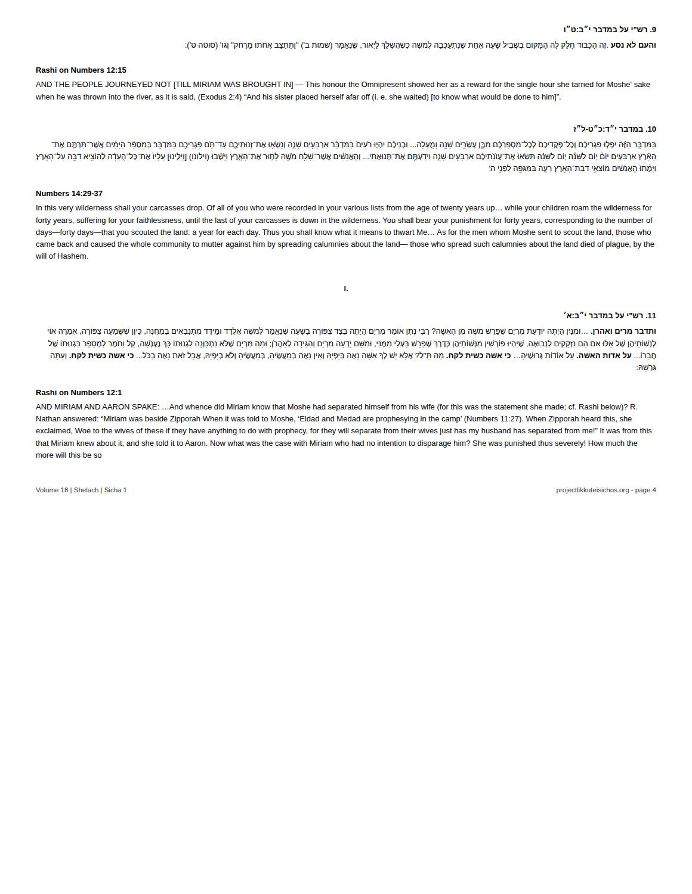9. רש"י על במדבר י״ב:ט״ו
והעם לא נסע .זֶה הַכָּבוֹד חָלַק לָה הַמָּקוֹם בִּשְׁבִיל שָׁעָה אַחַת שֶׁנִּתְעַכְּבָה לְמֹשֶׁה כְּשֶׁהֻשְׁלַךְ לַיְאוֹר, שֶׁנֶּאֱמַר (שמות ב') "וַתֵּתַצַּב אֲחֹתוֹ מֵרָחֹק" וְגוֹ' (סוטה ט'):
Rashi on Numbers 12:15
AND THE PEOPLE JOURNEYED NOT [TILL MIRIAM WAS BROUGHT IN] — This honour the Omnipresent showed her as a reward for the single hour she tarried for Moshe' sake when he was thrown into the river, as it is said, (Exodus 2:4) “And his sister placed herself afar off (i. e. she waited) [to know what would be done to him]”.
10. במדבר י״ד:כ״ט-ל״ז
בַּמִּדְבָּ֣ר הַזֶּ֗ה יִפְּל֣וּ פִגְרֵיכֶ֔ם וְכׇל־פְּקֻדֵיכֶם֙ לְכׇל־מִסְפַּרְכֶ֔ם מִבֶּ֛ן עֶשְׂרִ֥ים שָׁנָ֖ה וָמָ֑עְלָה... וּבְנֵיכֶ֗ם יִהְי֤וּ רֹעִים֙ בַּמִּדְבָּ֔ר אַרְבָּעִ֖ים שָׁנָ֑ה וְנָשְׂא֖וּ אֶת־זְנוּתֵיכֶ֑ם עַד־תֹּ֥ם פִּגְרֵיכֶ֖ם בַּמִּדְבָּֽר׃ בְּמִסְפַּ֨ר הַיָּמִ֜ים אֲשֶׁר־תַּרְתֶּ֣ם אֶת־הָאָ֗רֶץ אַרְבָּעִ֣ים יוֹם֒ י֣וֹם לַשָּׁנָ֞ה י֣וֹם לַשָּׁנָ֗ה תִּשְׂאוּ֙ אֶת־עֲוֺנֹֽתֵיכֶ֔ם אַרְבָּעִ֖ים שָׁנָ֑ה וִידַעְתֶּ֖ם אֶת־תְּנוּאָתִֽי... וְהָ֣אֲנָשִׁ֔ים אֲשֶׁר־שָׁלַ֥ח מֹשֶׁ֖ה לָת֣וּר אֶת־הָאָ֑רֶץ וַיָּשֻׁ֗בוּ (וילונו) [וַיַּלִּ֤ינוּ] עָלָיו֙ אֶת־כׇּל־הָ֣עֵדָ֔ה לְהוֹצִ֥יא דִבָּ֖ה עַל־הָאָֽרֶץ׃ וַיָּמֻ֨תוּ֙ הָֽאֲנָשִׁ֔ים מוֹצִאֵ֥י דִבַּת־הָאָ֖רֶץ רָעָ֑ה בַּמַּגֵּפָ֖ה לִפְנֵ֥י ה'׃
Numbers 14:29-37
In this very wilderness shall your carcasses drop. Of all of you who were recorded in your various lists from the age of twenty years up… while your children roam the wilderness for forty years, suffering for your faithlessness, until the last of your carcasses is down in the wilderness. You shall bear your punishment for forty years, corresponding to the number of days—forty days—that you scouted the land: a year for each day. Thus you shall know what it means to thwart Me… As for the men whom Moshe sent to scout the land, those who came back and caused the whole community to mutter against him by spreading calumnies about the land— those who spread such calumnies about the land died of plague, by the will of Hashem.
ו.
11. רש"י על במדבר י״ב:א׳
ותדבר מרים ואהרן. …וּמִנַּיִן הָיְתָה יוֹדַעַת מִרְיָם שֶׁפֵּרֵשׁ מֹשֶׁה מִן הָאִשָּׁה? רַבִּי נָתָן אוֹמֵר מִרְיָם הָיְתָה בְּצַד צִפּוֹרָה בְּשָׁעָה שֶׁנֶּאֱמַר לְמֹשֶׁה אֶלְדָּד וּמֵידָד מִתְנַבְּאִים בַּמַּחֲנֶה, כֵּיוָן שֶׁשָּׁמְעָה צִפּוֹרָה, אָמְרָה אוֹי לְנְשׁוֹתֵיהֶן שֶׁל אֵלּוּ אִם הֵם נִזְקָקִים לִנְבוּאָה, שֶׁיִּהְיוּ פוֹרְשִׁין מִנְּשׁוֹתֵיהֶן כְּדֶרֶךְ שֶׁפֵּרֵשׁ בַּעְלִי מִמֶּנִּי, וּמִשָּׁם יָדְעָה מִרְיָם וְהִגִּידָה לְאַהֲרֹן; וּמַה מִּרְיָם שֶׁלֹּא נִתְכַּוְּנָה לִגְנוּתוֹ כָּךְ נֶעֶנְשָׁה, קַל וָחֹמֶר לַמְסַפֵּר בִּגְנוּתוֹ שֶׁל חֲבֵרוֹ... על אדות האשה. עַל אוֹדוֹת גְּרוּשֶׁיהָ… כי אשה כשית לקח. מַה תַּ"ל? אֶלָּא יֵשׁ לְךָ אִשָּׁה נָאָה בְּיָפְיָהּ וְאֵין נָאָה בְמַעֲשֶׂיהָ, בְּמַעֲשֶׂיהָ וְלֹא בְיָפְיָהּ, אֲבָל זֹאת נָאָה בַכֹּל... כי אשה כשית לקח. וְעַתָּה גֵּרְשָׁהּ:
Rashi on Numbers 12:1
AND MIRIAM AND AARON SPAKE: …And whence did Miriam know that Moshe had separated himself from his wife (for this was the statement she made; cf. Rashi below)? R. Nathan answered: “Miriam was beside Zipporah When it was told to Moshe, ‘Eldad and Medad are prophesying in the camp’ (Numbers 11:27). When Zipporah heard this, she exclaimed, Woe to the wives of these if they have anything to do with prophecy, for they will separate from their wives just has my husband has separated from me!” It was from this that Miriam knew about it, and she told it to Aaron. Now what was the case with Miriam who had no intention to disparage him? She was punished thus severely! How much the more will this be so
Volume 18 | Shelach | Sicha 1
projectlikkuteisichos.org - page 4